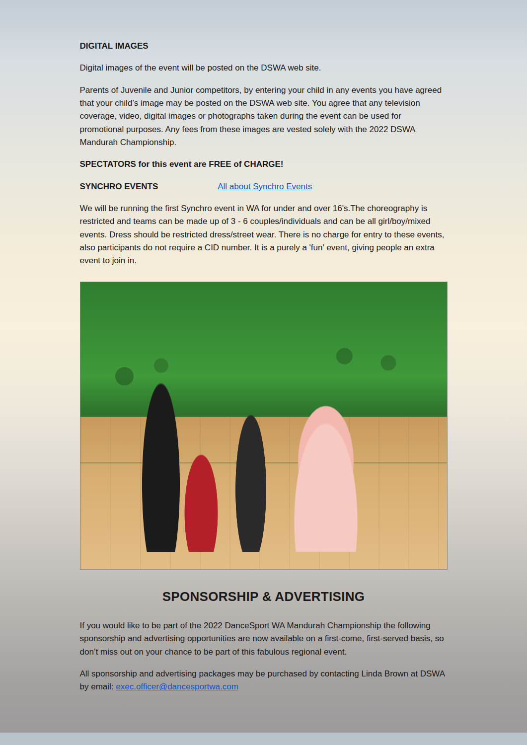DIGITAL IMAGES
Digital images of the event will be posted on the DSWA web site.
Parents of Juvenile and Junior competitors, by entering your child in any events you have agreed that your child’s image may be posted on the DSWA web site. You agree that any television coverage, video, digital images or photographs taken during the event can be used for promotional purposes. Any fees from these images are vested solely with the 2022 DSWA Mandurah Championship.
SPECTATORS for this event are FREE of CHARGE!
SYNCHRO EVENTS All about Synchro Events
We will be running the first Synchro event in WA for under and over 16's.The choreography is restricted and teams can be made up of 3 - 6 couples/individuals and can be all girl/boy/mixed events. Dress should be restricted dress/street wear. There is no charge for entry to these events, also participants do not require a CID number. It is a purely a 'fun' event, giving people an extra event to join in.
SPONSORSHIP & ADVERTISING
If you would like to be part of the 2022 DanceSport WA Mandurah Championship the following sponsorship and advertising opportunities are now available on a first-come, first-served basis, so don’t miss out on your chance to be part of this fabulous regional event.
All sponsorship and advertising packages may be purchased by contacting Linda Brown at DSWA by email: exec.officer@dancesportwa.com